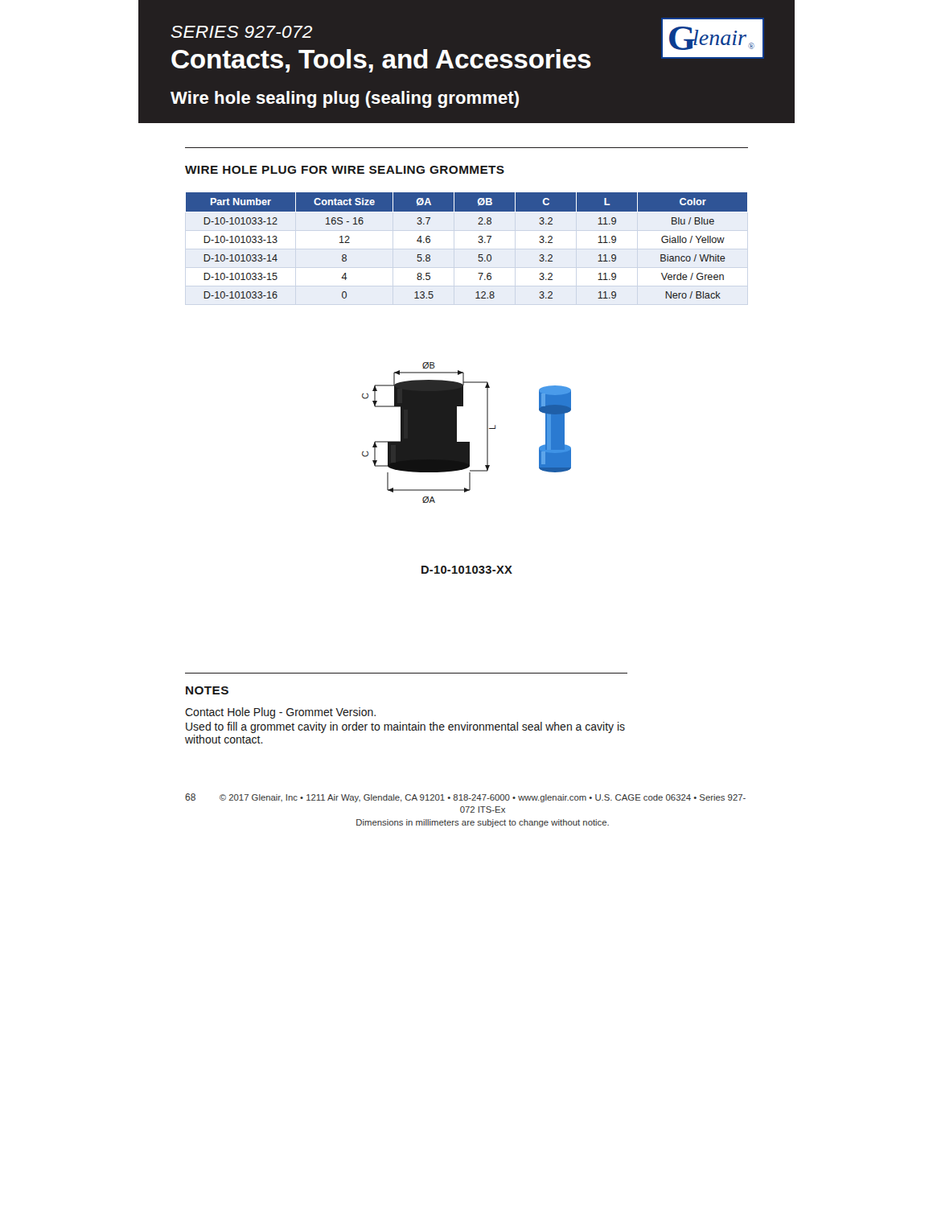Glenair®
SERIES 927-072
Contacts, Tools, and Accessories
Wire hole sealing plug (sealing grommet)
WIRE HOLE PLUG FOR WIRE SEALING GROMMETS
| Part Number | Contact Size | ØA | ØB | C | L | Color |
| --- | --- | --- | --- | --- | --- | --- |
| D-10-101033-12 | 16S - 16 | 3.7 | 2.8 | 3.2 | 11.9 | Blu / Blue |
| D-10-101033-13 | 12 | 4.6 | 3.7 | 3.2 | 11.9 | Giallo / Yellow |
| D-10-101033-14 | 8 | 5.8 | 5.0 | 3.2 | 11.9 | Bianco / White |
| D-10-101033-15 | 4 | 8.5 | 7.6 | 3.2 | 11.9 | Verde / Green |
| D-10-101033-16 | 0 | 13.5 | 12.8 | 3.2 | 11.9 | Nero / Black |
ØB ØA C C L
D-10-101033-XX
NOTES
Contact Hole Plug - Grommet Version.
Used to fill a grommet cavity in order to maintain the environmental seal when a cavity is without contact.
68
© 2017 Glenair, Inc • 1211 Air Way, Glendale, CA 91201 • 818-247-6000 • www.glenair.com • U.S. CAGE code 06324 • Series 927-072 ITS-Ex
Dimensions in millimeters are subject to change without notice.